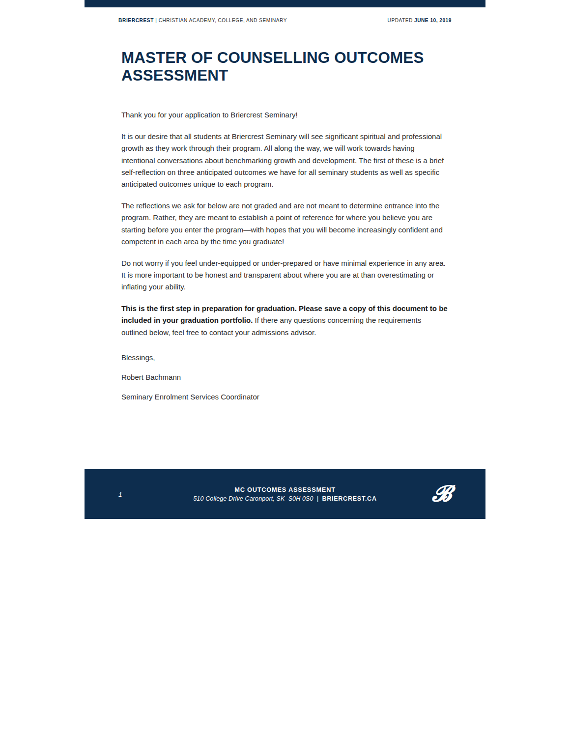BRIERCREST | CHRISTIAN ACADEMY, COLLEGE, AND SEMINARY
UPDATED June 10, 2019
MASTER OF COUNSELLING OUTCOMES ASSESSMENT
Thank you for your application to Briercrest Seminary!
It is our desire that all students at Briercrest Seminary will see significant spiritual and professional growth as they work through their program. All along the way, we will work towards having intentional conversations about benchmarking growth and development. The first of these is a brief self-reflection on three anticipated outcomes we have for all seminary students as well as specific anticipated outcomes unique to each program.
The reflections we ask for below are not graded and are not meant to determine entrance into the program. Rather, they are meant to establish a point of reference for where you believe you are starting before you enter the program—with hopes that you will become increasingly confident and competent in each area by the time you graduate!
Do not worry if you feel under-equipped or under-prepared or have minimal experience in any area. It is more important to be honest and transparent about where you are at than overestimating or inflating your ability.
This is the first step in preparation for graduation. Please save a copy of this document to be included in your graduation portfolio. If there any questions concerning the requirements outlined below, feel free to contact your admissions advisor.
Blessings,
Robert Bachmann
Seminary Enrolment Services Coordinator
1
MC Outcomes Assessment
510 College Drive Caronport, SK S0H 0S0 | BRIERCREST.CA
𝓑